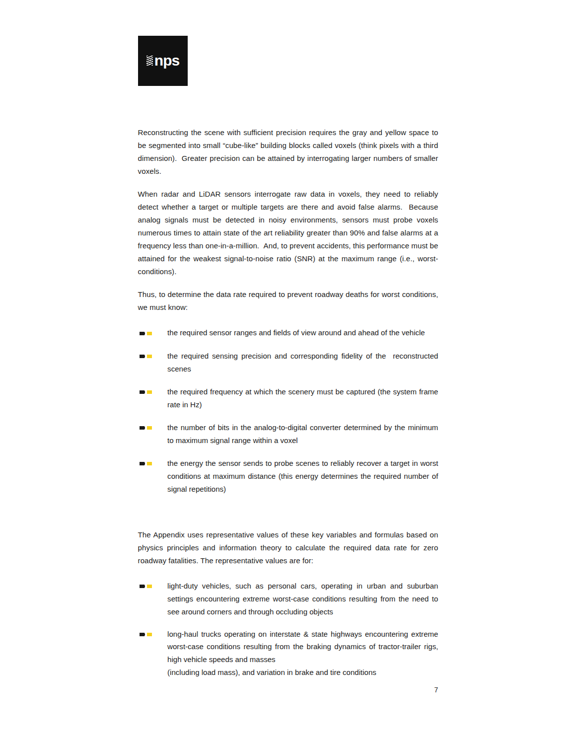nps
Reconstructing the scene with sufficient precision requires the gray and yellow space to be segmented into small “cube-like” building blocks called voxels (think pixels with a third dimension). Greater precision can be attained by interrogating larger numbers of smaller voxels.
When radar and LiDAR sensors interrogate raw data in voxels, they need to reliably detect whether a target or multiple targets are there and avoid false alarms. Because analog signals must be detected in noisy environments, sensors must probe voxels numerous times to attain state of the art reliability greater than 90% and false alarms at a frequency less than one-in-a-million. And, to prevent accidents, this performance must be attained for the weakest signal-to-noise ratio (SNR) at the maximum range (i.e., worst-conditions).
Thus, to determine the data rate required to prevent roadway deaths for worst conditions, we must know:
the required sensor ranges and fields of view around and ahead of the vehicle
the required sensing precision and corresponding fidelity of the reconstructed scenes
the required frequency at which the scenery must be captured (the system frame rate in Hz)
the number of bits in the analog-to-digital converter determined by the minimum to maximum signal range within a voxel
the energy the sensor sends to probe scenes to reliably recover a target in worst conditions at maximum distance (this energy determines the required number of signal repetitions)
The Appendix uses representative values of these key variables and formulas based on physics principles and information theory to calculate the required data rate for zero roadway fatalities. The representative values are for:
light-duty vehicles, such as personal cars, operating in urban and suburban settings encountering extreme worst-case conditions resulting from the need to see around corners and through occluding objects
long-haul trucks operating on interstate & state highways encountering extreme worst-case conditions resulting from the braking dynamics of tractor-trailer rigs, high vehicle speeds and masses (including load mass), and variation in brake and tire conditions
7